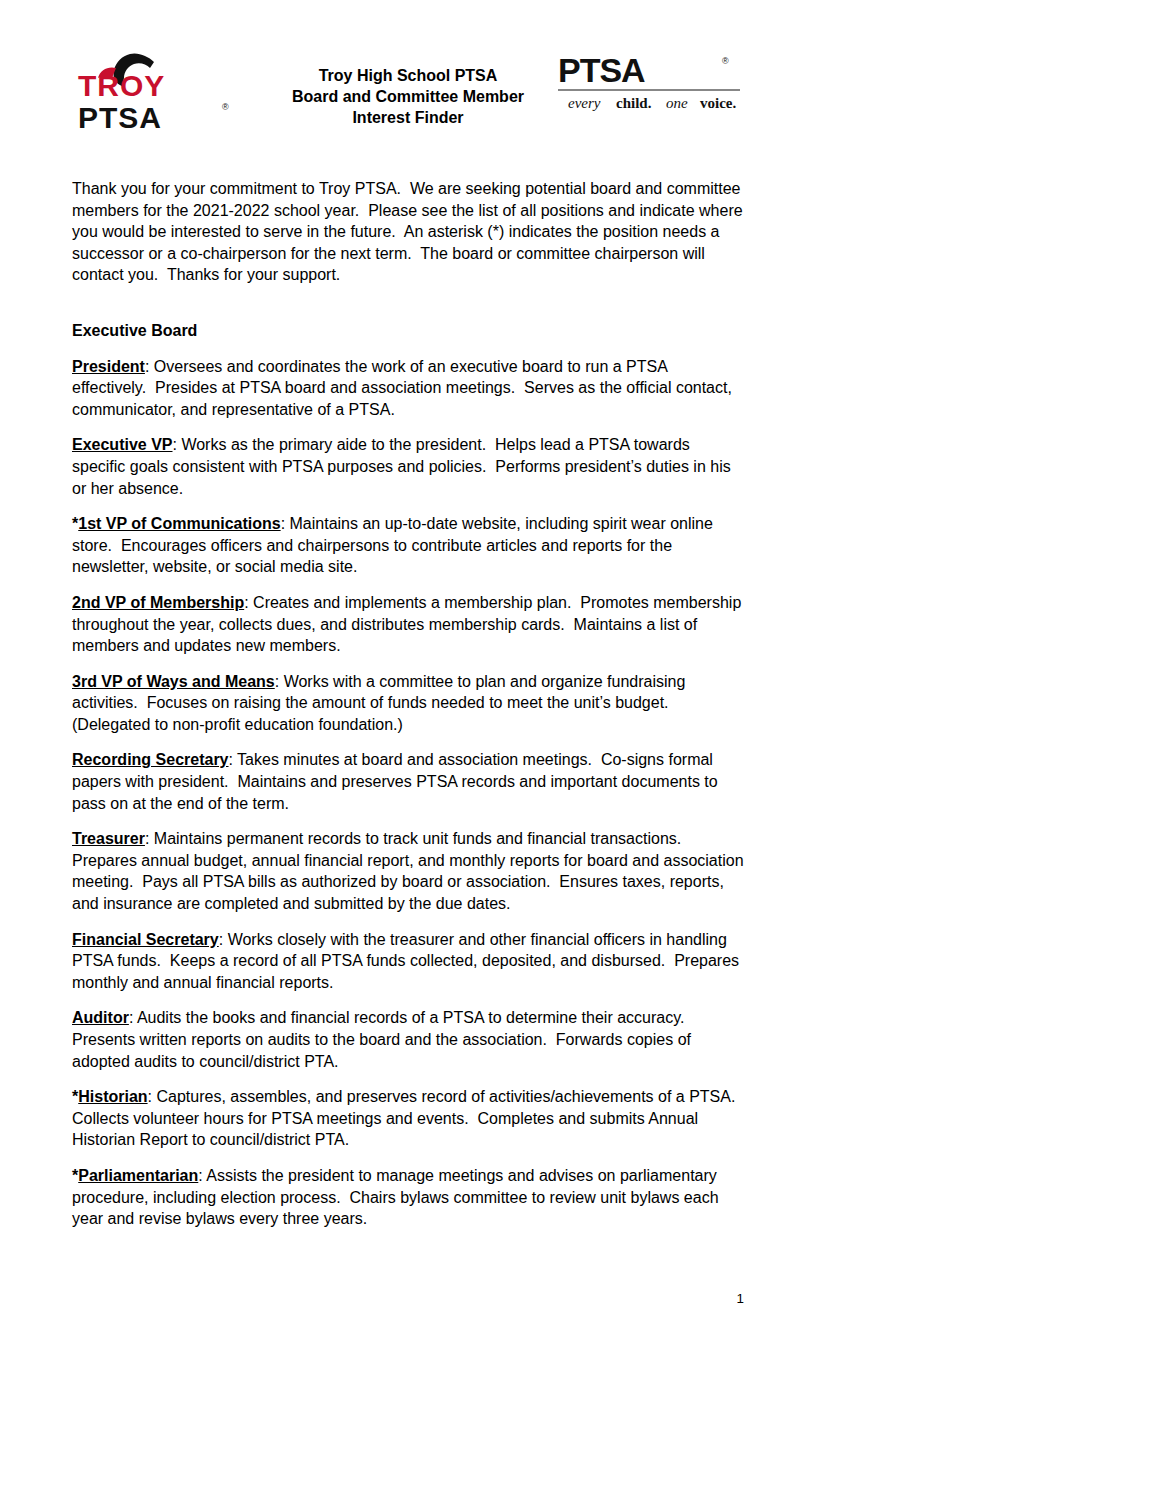TROY PTSA ®
Troy High School PTSA Board and Committee Member Interest Finder
PTSA ® every child. one voice.
Thank you for your commitment to Troy PTSA. We are seeking potential board and committee members for the 2021-2022 school year. Please see the list of all positions and indicate where you would be interested to serve in the future. An asterisk (*) indicates the position needs a successor or a co-chairperson for the next term. The board or committee chairperson will contact you. Thanks for your support.
Executive Board
President: Oversees and coordinates the work of an executive board to run a PTSA effectively. Presides at PTSA board and association meetings. Serves as the official contact, communicator, and representative of a PTSA.
Executive VP: Works as the primary aide to the president. Helps lead a PTSA towards specific goals consistent with PTSA purposes and policies. Performs president’s duties in his or her absence.
*1st VP of Communications: Maintains an up-to-date website, including spirit wear online store. Encourages officers and chairpersons to contribute articles and reports for the newsletter, website, or social media site.
2nd VP of Membership: Creates and implements a membership plan. Promotes membership throughout the year, collects dues, and distributes membership cards. Maintains a list of members and updates new members.
3rd VP of Ways and Means: Works with a committee to plan and organize fundraising activities. Focuses on raising the amount of funds needed to meet the unit’s budget. (Delegated to non-profit education foundation.)
Recording Secretary: Takes minutes at board and association meetings. Co-signs formal papers with president. Maintains and preserves PTSA records and important documents to pass on at the end of the term.
Treasurer: Maintains permanent records to track unit funds and financial transactions. Prepares annual budget, annual financial report, and monthly reports for board and association meeting. Pays all PTSA bills as authorized by board or association. Ensures taxes, reports, and insurance are completed and submitted by the due dates.
Financial Secretary: Works closely with the treasurer and other financial officers in handling PTSA funds. Keeps a record of all PTSA funds collected, deposited, and disbursed. Prepares monthly and annual financial reports.
Auditor: Audits the books and financial records of a PTSA to determine their accuracy. Presents written reports on audits to the board and the association. Forwards copies of adopted audits to council/district PTA.
*Historian: Captures, assembles, and preserves record of activities/achievements of a PTSA. Collects volunteer hours for PTSA meetings and events. Completes and submits Annual Historian Report to council/district PTA.
*Parliamentarian: Assists the president to manage meetings and advises on parliamentary procedure, including election process. Chairs bylaws committee to review unit bylaws each year and revise bylaws every three years.
1